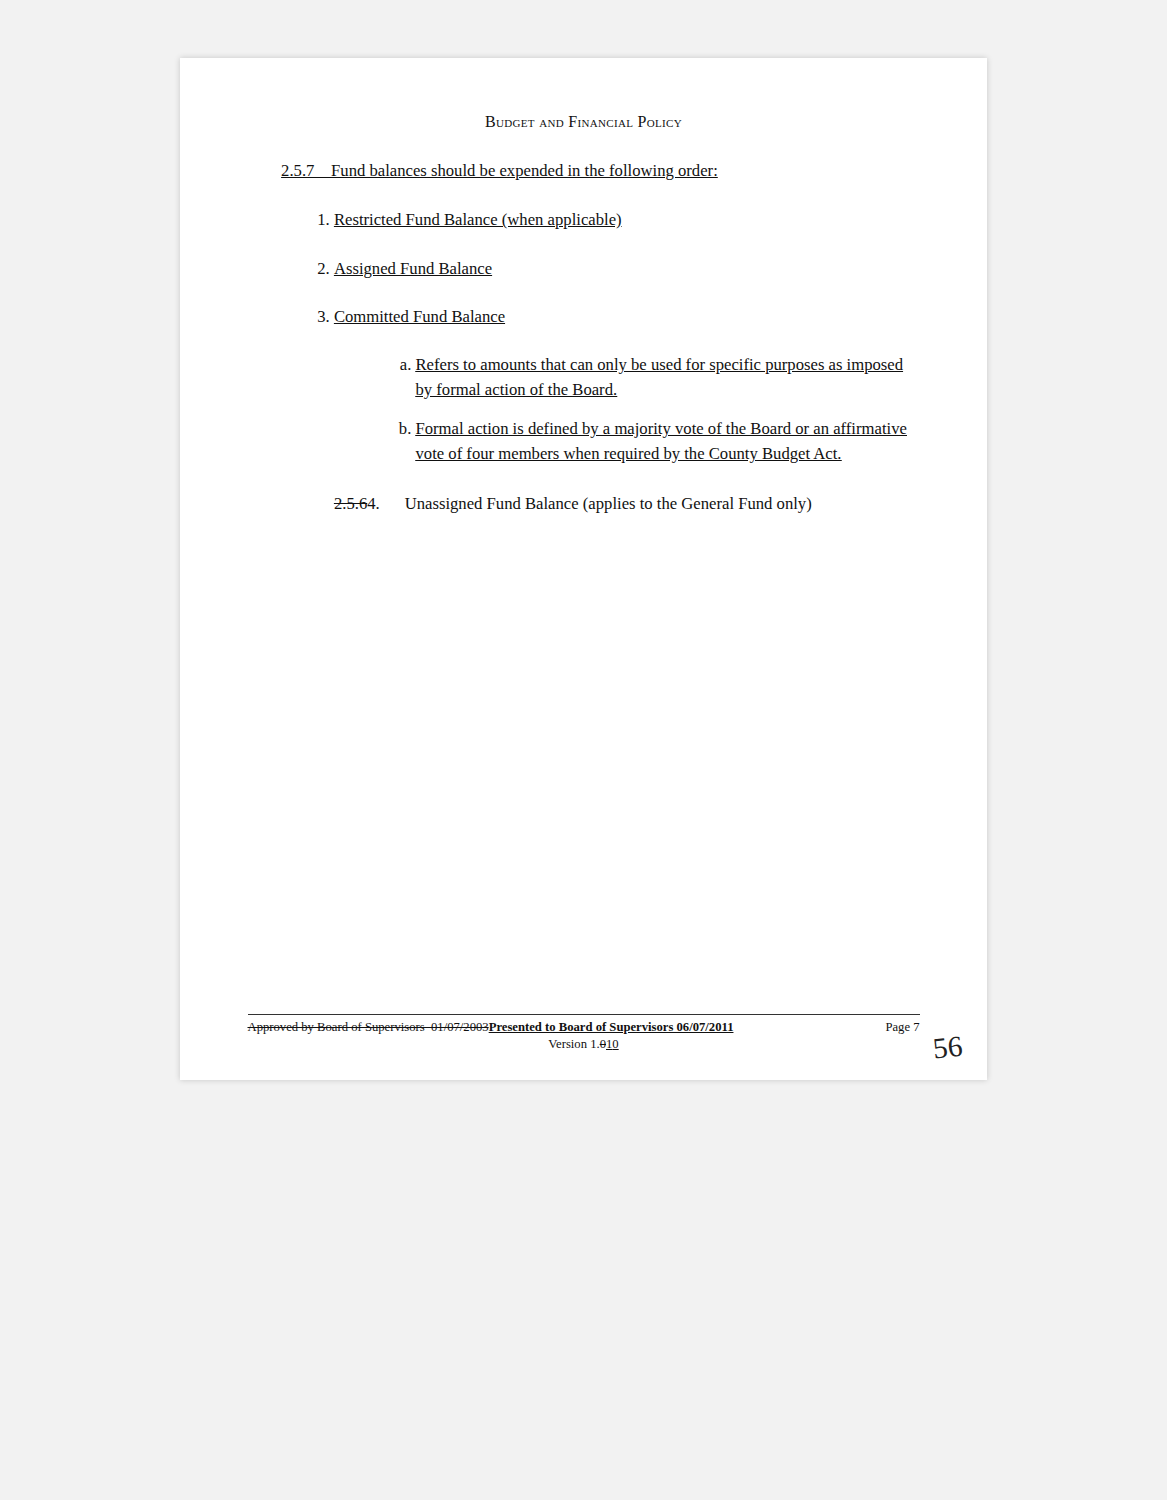Budget and Financial Policy
2.5.7 Fund balances should be expended in the following order:
Restricted Fund Balance (when applicable)
Assigned Fund Balance
Committed Fund Balance
Refers to amounts that can only be used for specific purposes as imposed by formal action of the Board.
Formal action is defined by a majority vote of the Board or an affirmative vote of four members when required by the County Budget Act.
2.5.64. Unassigned Fund Balance (applies to the General Fund only)
Approved by Board of Supervisors 01/07/2003 Presented to Board of Supervisors 06/07/2011
Page 7
Version 1.010
56